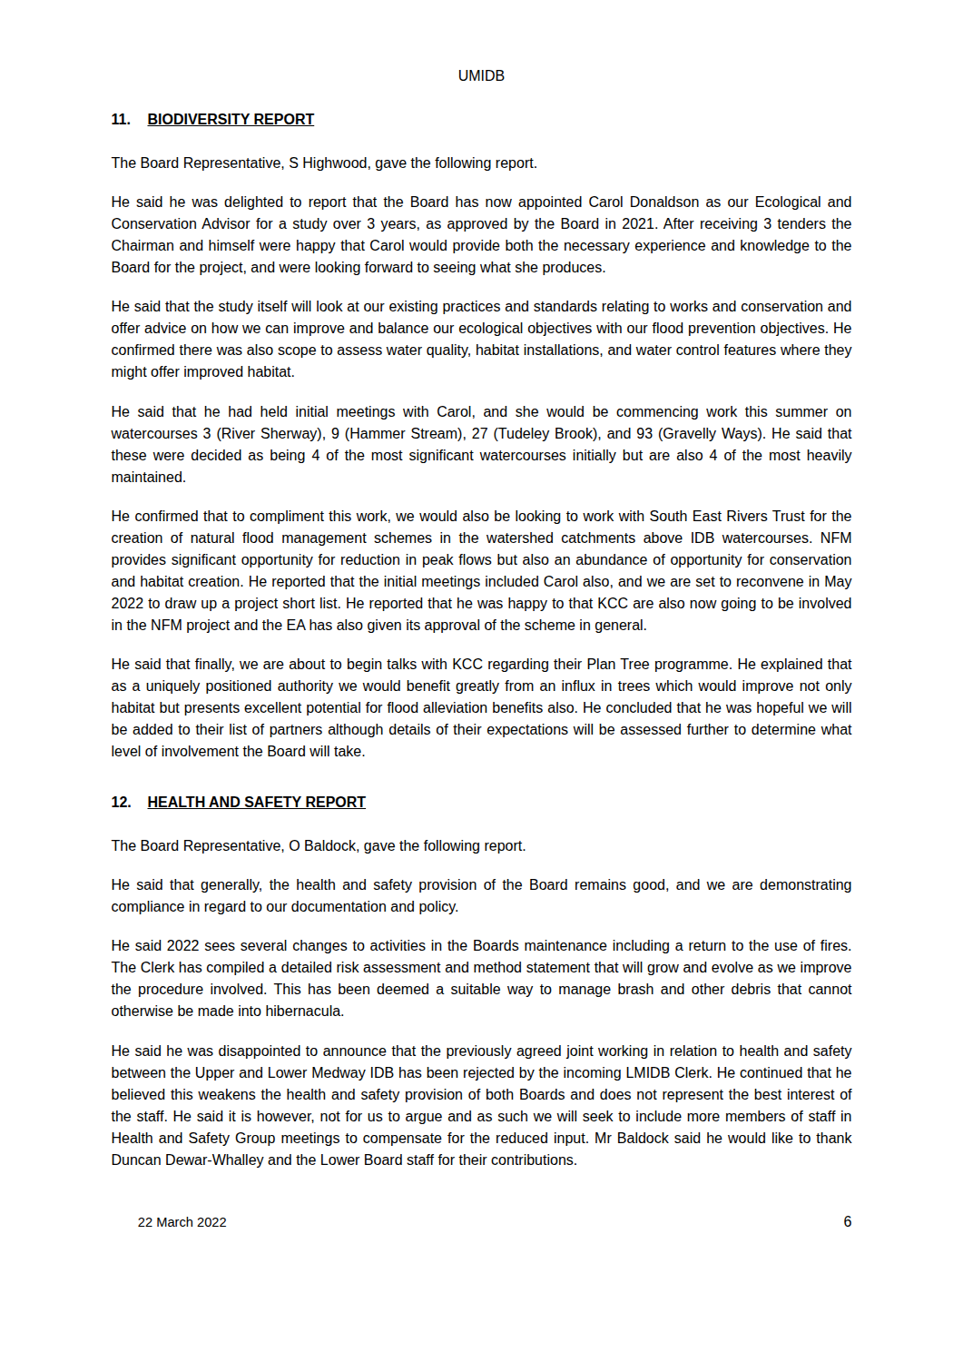UMIDB
11. BIODIVERSITY REPORT
The Board Representative, S Highwood, gave the following report.
He said he was delighted to report that the Board has now appointed Carol Donaldson as our Ecological and Conservation Advisor for a study over 3 years, as approved by the Board in 2021. After receiving 3 tenders the Chairman and himself were happy that Carol would provide both the necessary experience and knowledge to the Board for the project, and were looking forward to seeing what she produces.
He said that the study itself will look at our existing practices and standards relating to works and conservation and offer advice on how we can improve and balance our ecological objectives with our flood prevention objectives. He confirmed there was also scope to assess water quality, habitat installations, and water control features where they might offer improved habitat.
He said that he had held initial meetings with Carol, and she would be commencing work this summer on watercourses 3 (River Sherway), 9 (Hammer Stream), 27 (Tudeley Brook), and 93 (Gravelly Ways). He said that these were decided as being 4 of the most significant watercourses initially but are also 4 of the most heavily maintained.
He confirmed that to compliment this work, we would also be looking to work with South East Rivers Trust for the creation of natural flood management schemes in the watershed catchments above IDB watercourses. NFM provides significant opportunity for reduction in peak flows but also an abundance of opportunity for conservation and habitat creation. He reported that the initial meetings included Carol also, and we are set to reconvene in May 2022 to draw up a project short list. He reported that he was happy to that KCC are also now going to be involved in the NFM project and the EA has also given its approval of the scheme in general.
He said that finally, we are about to begin talks with KCC regarding their Plan Tree programme. He explained that as a uniquely positioned authority we would benefit greatly from an influx in trees which would improve not only habitat but presents excellent potential for flood alleviation benefits also. He concluded that he was hopeful we will be added to their list of partners although details of their expectations will be assessed further to determine what level of involvement the Board will take.
12. HEALTH AND SAFETY REPORT
The Board Representative, O Baldock, gave the following report.
He said that generally, the health and safety provision of the Board remains good, and we are demonstrating compliance in regard to our documentation and policy.
He said 2022 sees several changes to activities in the Boards maintenance including a return to the use of fires. The Clerk has compiled a detailed risk assessment and method statement that will grow and evolve as we improve the procedure involved. This has been deemed a suitable way to manage brash and other debris that cannot otherwise be made into hibernacula.
He said he was disappointed to announce that the previously agreed joint working in relation to health and safety between the Upper and Lower Medway IDB has been rejected by the incoming LMIDB Clerk. He continued that he believed this weakens the health and safety provision of both Boards and does not represent the best interest of the staff. He said it is however, not for us to argue and as such we will seek to include more members of staff in Health and Safety Group meetings to compensate for the reduced input. Mr Baldock said he would like to thank Duncan Dewar-Whalley and the Lower Board staff for their contributions.
22 March 2022 6